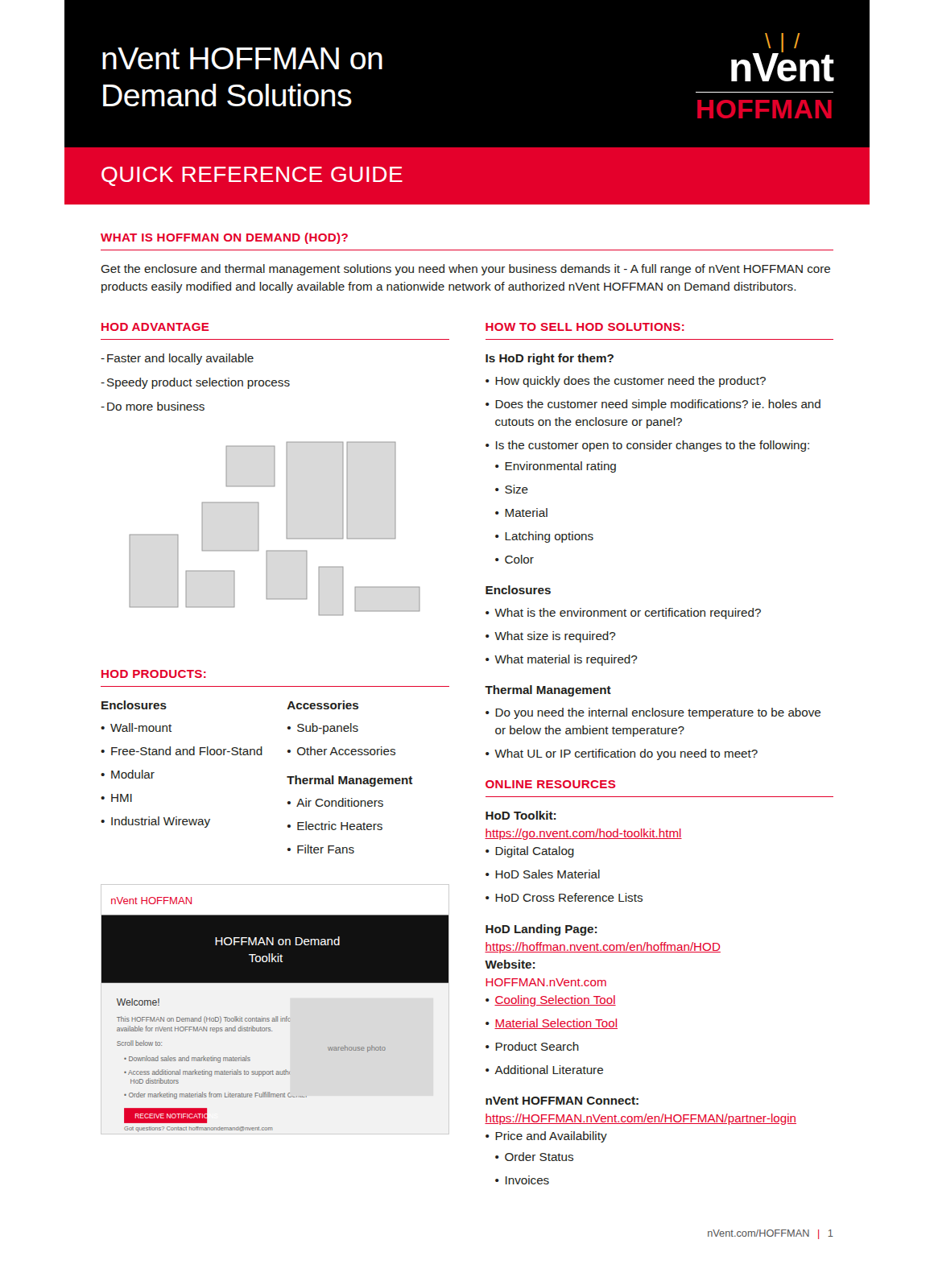nVent HOFFMAN on
Demand Solutions
\ | /
nVent
HOFFMAN
QUICK REFERENCE GUIDE
What is HOFFMAN on Demand (HoD)?
Get the enclosure and thermal management solutions you need when your business demands it - A full range of nVent HOFFMAN core products easily modified and locally available from a nationwide network of authorized nVent HOFFMAN on Demand distributors.
HoD Advantage
Faster and locally available
Speedy product selection process
Do more business
HOD Products:
Enclosures
Wall-mount
Free-Stand and Floor-Stand
Modular
HMI
Industrial Wireway
Accessories
Sub-panels
Other Accessories
Thermal Management
Air Conditioners
Electric Heaters
Filter Fans
How to Sell HOD Solutions:
Is HoD right for them?
How quickly does the customer need the product?
Does the customer need simple modifications? ie. holes and cutouts on the enclosure or panel?
Is the customer open to consider changes to the following:
Environmental rating
Size
Material
Latching options
Color
Enclosures
What is the environment or certification required?
What size is required?
What material is required?
Thermal Management
Do you need the internal enclosure temperature to be above or below the ambient temperature?
What UL or IP certification do you need to meet?
Online Resources
HoD Toolkit:
https://go.nvent.com/hod-toolkit.html
Digital Catalog
HoD Sales Material
HoD Cross Reference Lists
HoD Landing Page:
https://hoffman.nvent.com/en/hoffman/HOD
Website:
HOFFMAN.nVent.com
Cooling Selection Tool
Material Selection Tool
Product Search
Additional Literature
nVent HOFFMAN Connect:
https://HOFFMAN.nVent.com/en/HOFFMAN/partner-login
Price and Availability
Order Status
Invoices
nVent.com/HOFFMAN | 1